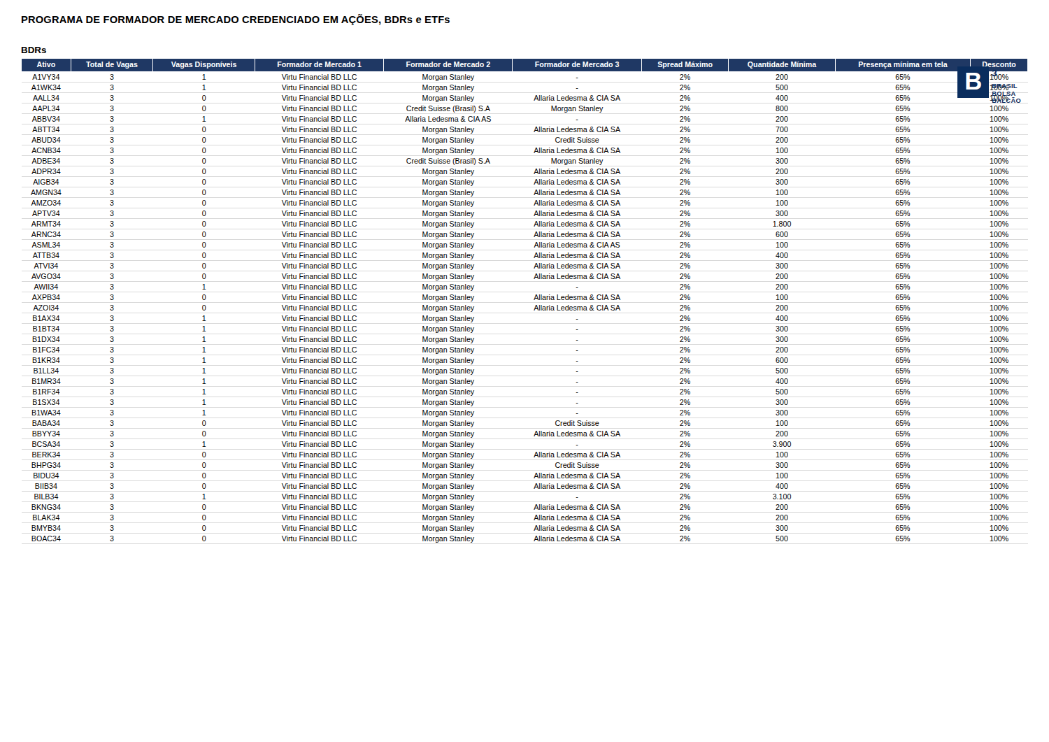PROGRAMA DE FORMADOR DE MERCADO CREDENCIADO EM AÇÕES, BDRs e ETFs
B
3
BRASIL
BOLSA
BALCÃO
BDRs
| Ativo | Total de Vagas | Vagas Disponíveis | Formador de Mercado 1 | Formador de Mercado 2 | Formador de Mercado 3 | Spread Máximo | Quantidade Mínima | Presença mínima em tela | Desconto |
| --- | --- | --- | --- | --- | --- | --- | --- | --- | --- |
| A1VY34 | 3 | 1 | Virtu Financial BD LLC | Morgan Stanley | - | 2% | 200 | 65% | 100% |
| A1WK34 | 3 | 1 | Virtu Financial BD LLC | Morgan Stanley | - | 2% | 500 | 65% | 100% |
| AALL34 | 3 | 0 | Virtu Financial BD LLC | Morgan Stanley | Allaria Ledesma & CIA SA | 2% | 400 | 65% | 100% |
| AAPL34 | 3 | 0 | Virtu Financial BD LLC | Credit Suisse (Brasil) S.A | Morgan Stanley | 2% | 800 | 65% | 100% |
| ABBV34 | 3 | 1 | Virtu Financial BD LLC | Allaria Ledesma & CIA AS | - | 2% | 200 | 65% | 100% |
| ABTT34 | 3 | 0 | Virtu Financial BD LLC | Morgan Stanley | Allaria Ledesma & CIA SA | 2% | 700 | 65% | 100% |
| ABUD34 | 3 | 0 | Virtu Financial BD LLC | Morgan Stanley | Credit Suisse | 2% | 200 | 65% | 100% |
| ACNB34 | 3 | 0 | Virtu Financial BD LLC | Morgan Stanley | Allaria Ledesma & CIA SA | 2% | 100 | 65% | 100% |
| ADBE34 | 3 | 0 | Virtu Financial BD LLC | Credit Suisse (Brasil) S.A | Morgan Stanley | 2% | 300 | 65% | 100% |
| ADPR34 | 3 | 0 | Virtu Financial BD LLC | Morgan Stanley | Allaria Ledesma & CIA SA | 2% | 200 | 65% | 100% |
| AIGB34 | 3 | 0 | Virtu Financial BD LLC | Morgan Stanley | Allaria Ledesma & CIA SA | 2% | 300 | 65% | 100% |
| AMGN34 | 3 | 0 | Virtu Financial BD LLC | Morgan Stanley | Allaria Ledesma & CIA SA | 2% | 100 | 65% | 100% |
| AMZO34 | 3 | 0 | Virtu Financial BD LLC | Morgan Stanley | Allaria Ledesma & CIA SA | 2% | 100 | 65% | 100% |
| APTV34 | 3 | 0 | Virtu Financial BD LLC | Morgan Stanley | Allaria Ledesma & CIA SA | 2% | 300 | 65% | 100% |
| ARMT34 | 3 | 0 | Virtu Financial BD LLC | Morgan Stanley | Allaria Ledesma & CIA SA | 2% | 1.800 | 65% | 100% |
| ARNC34 | 3 | 0 | Virtu Financial BD LLC | Morgan Stanley | Allaria Ledesma & CIA SA | 2% | 600 | 65% | 100% |
| ASML34 | 3 | 0 | Virtu Financial BD LLC | Morgan Stanley | Allaria Ledesma & CIA AS | 2% | 100 | 65% | 100% |
| ATTB34 | 3 | 0 | Virtu Financial BD LLC | Morgan Stanley | Allaria Ledesma & CIA SA | 2% | 400 | 65% | 100% |
| ATVI34 | 3 | 0 | Virtu Financial BD LLC | Morgan Stanley | Allaria Ledesma & CIA SA | 2% | 300 | 65% | 100% |
| AVGO34 | 3 | 0 | Virtu Financial BD LLC | Morgan Stanley | Allaria Ledesma & CIA SA | 2% | 200 | 65% | 100% |
| AWII34 | 3 | 1 | Virtu Financial BD LLC | Morgan Stanley | - | 2% | 200 | 65% | 100% |
| AXPB34 | 3 | 0 | Virtu Financial BD LLC | Morgan Stanley | Allaria Ledesma & CIA SA | 2% | 100 | 65% | 100% |
| AZOI34 | 3 | 0 | Virtu Financial BD LLC | Morgan Stanley | Allaria Ledesma & CIA SA | 2% | 200 | 65% | 100% |
| B1AX34 | 3 | 1 | Virtu Financial BD LLC | Morgan Stanley | - | 2% | 400 | 65% | 100% |
| B1BT34 | 3 | 1 | Virtu Financial BD LLC | Morgan Stanley | - | 2% | 300 | 65% | 100% |
| B1DX34 | 3 | 1 | Virtu Financial BD LLC | Morgan Stanley | - | 2% | 300 | 65% | 100% |
| B1FC34 | 3 | 1 | Virtu Financial BD LLC | Morgan Stanley | - | 2% | 200 | 65% | 100% |
| B1KR34 | 3 | 1 | Virtu Financial BD LLC | Morgan Stanley | - | 2% | 600 | 65% | 100% |
| B1LL34 | 3 | 1 | Virtu Financial BD LLC | Morgan Stanley | - | 2% | 500 | 65% | 100% |
| B1MR34 | 3 | 1 | Virtu Financial BD LLC | Morgan Stanley | - | 2% | 400 | 65% | 100% |
| B1RF34 | 3 | 1 | Virtu Financial BD LLC | Morgan Stanley | - | 2% | 500 | 65% | 100% |
| B1SX34 | 3 | 1 | Virtu Financial BD LLC | Morgan Stanley | - | 2% | 300 | 65% | 100% |
| B1WA34 | 3 | 1 | Virtu Financial BD LLC | Morgan Stanley | - | 2% | 300 | 65% | 100% |
| BABA34 | 3 | 0 | Virtu Financial BD LLC | Morgan Stanley | Credit Suisse | 2% | 100 | 65% | 100% |
| BBYY34 | 3 | 0 | Virtu Financial BD LLC | Morgan Stanley | Allaria Ledesma & CIA SA | 2% | 200 | 65% | 100% |
| BCSA34 | 3 | 1 | Virtu Financial BD LLC | Morgan Stanley | - | 2% | 3.900 | 65% | 100% |
| BERK34 | 3 | 0 | Virtu Financial BD LLC | Morgan Stanley | Allaria Ledesma & CIA SA | 2% | 100 | 65% | 100% |
| BHPG34 | 3 | 0 | Virtu Financial BD LLC | Morgan Stanley | Credit Suisse | 2% | 300 | 65% | 100% |
| BIDU34 | 3 | 0 | Virtu Financial BD LLC | Morgan Stanley | Allaria Ledesma & CIA SA | 2% | 100 | 65% | 100% |
| BIIB34 | 3 | 0 | Virtu Financial BD LLC | Morgan Stanley | Allaria Ledesma & CIA SA | 2% | 400 | 65% | 100% |
| BILB34 | 3 | 1 | Virtu Financial BD LLC | Morgan Stanley | - | 2% | 3.100 | 65% | 100% |
| BKNG34 | 3 | 0 | Virtu Financial BD LLC | Morgan Stanley | Allaria Ledesma & CIA SA | 2% | 200 | 65% | 100% |
| BLAK34 | 3 | 0 | Virtu Financial BD LLC | Morgan Stanley | Allaria Ledesma & CIA SA | 2% | 200 | 65% | 100% |
| BMYB34 | 3 | 0 | Virtu Financial BD LLC | Morgan Stanley | Allaria Ledesma & CIA SA | 2% | 300 | 65% | 100% |
| BOAC34 | 3 | 0 | Virtu Financial BD LLC | Morgan Stanley | Allaria Ledesma & CIA SA | 2% | 500 | 65% | 100% |